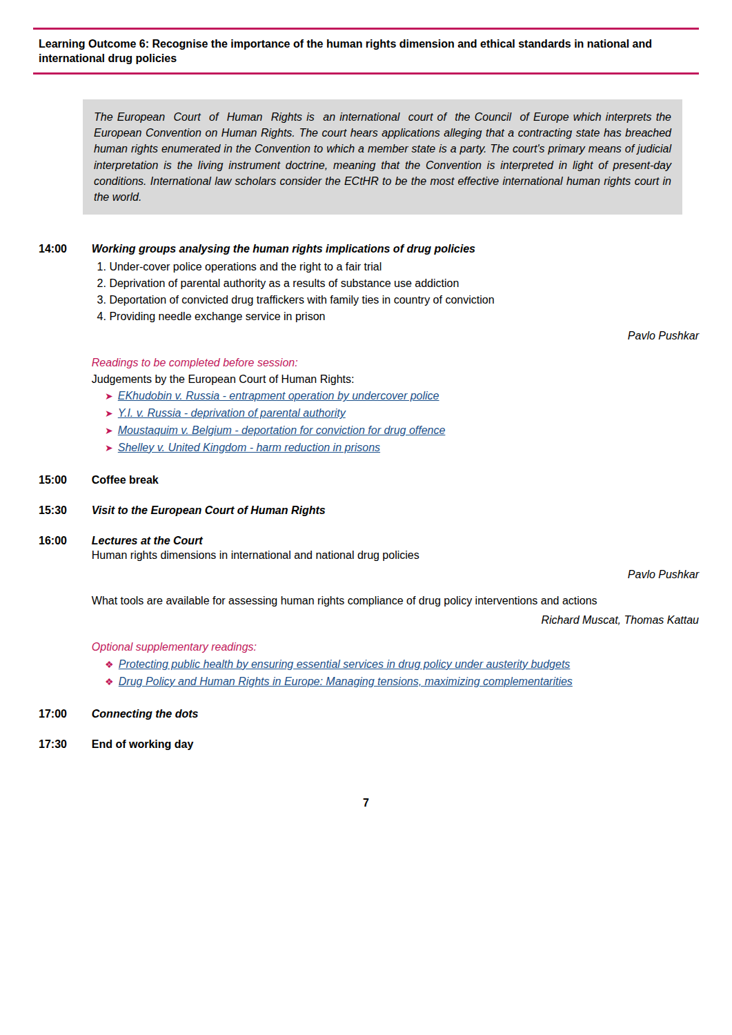Learning Outcome 6: Recognise the importance of the human rights dimension and ethical standards in national and international drug policies
The European Court of Human Rights is an international court of the Council of Europe which interprets the European Convention on Human Rights. The court hears applications alleging that a contracting state has breached human rights enumerated in the Convention to which a member state is a party. The court's primary means of judicial interpretation is the living instrument doctrine, meaning that the Convention is interpreted in light of present-day conditions. International law scholars consider the ECtHR to be the most effective international human rights court in the world.
14:00
Working groups analysing the human rights implications of drug policies
Under-cover police operations and the right to a fair trial
Deprivation of parental authority as a results of substance use addiction
Deportation of convicted drug traffickers with family ties in country of conviction
Providing needle exchange service in prison
Pavlo Pushkar
Readings to be completed before session:
Judgements by the European Court of Human Rights:
EKhudobin v. Russia - entrapment operation by undercover police
Y.I. v. Russia - deprivation of parental authority
Moustaquim v. Belgium - deportation for conviction for drug offence
Shelley v. United Kingdom - harm reduction in prisons
15:00
Coffee break
15:30
Visit to the European Court of Human Rights
16:00
Lectures at the Court
Human rights dimensions in international and national drug policies
Pavlo Pushkar
What tools are available for assessing human rights compliance of drug policy interventions and actions
Richard Muscat, Thomas Kattau
Optional supplementary readings:
Protecting public health by ensuring essential services in drug policy under austerity budgets
Drug Policy and Human Rights in Europe: Managing tensions, maximizing complementarities
17:00
Connecting the dots
17:30
End of working day
7